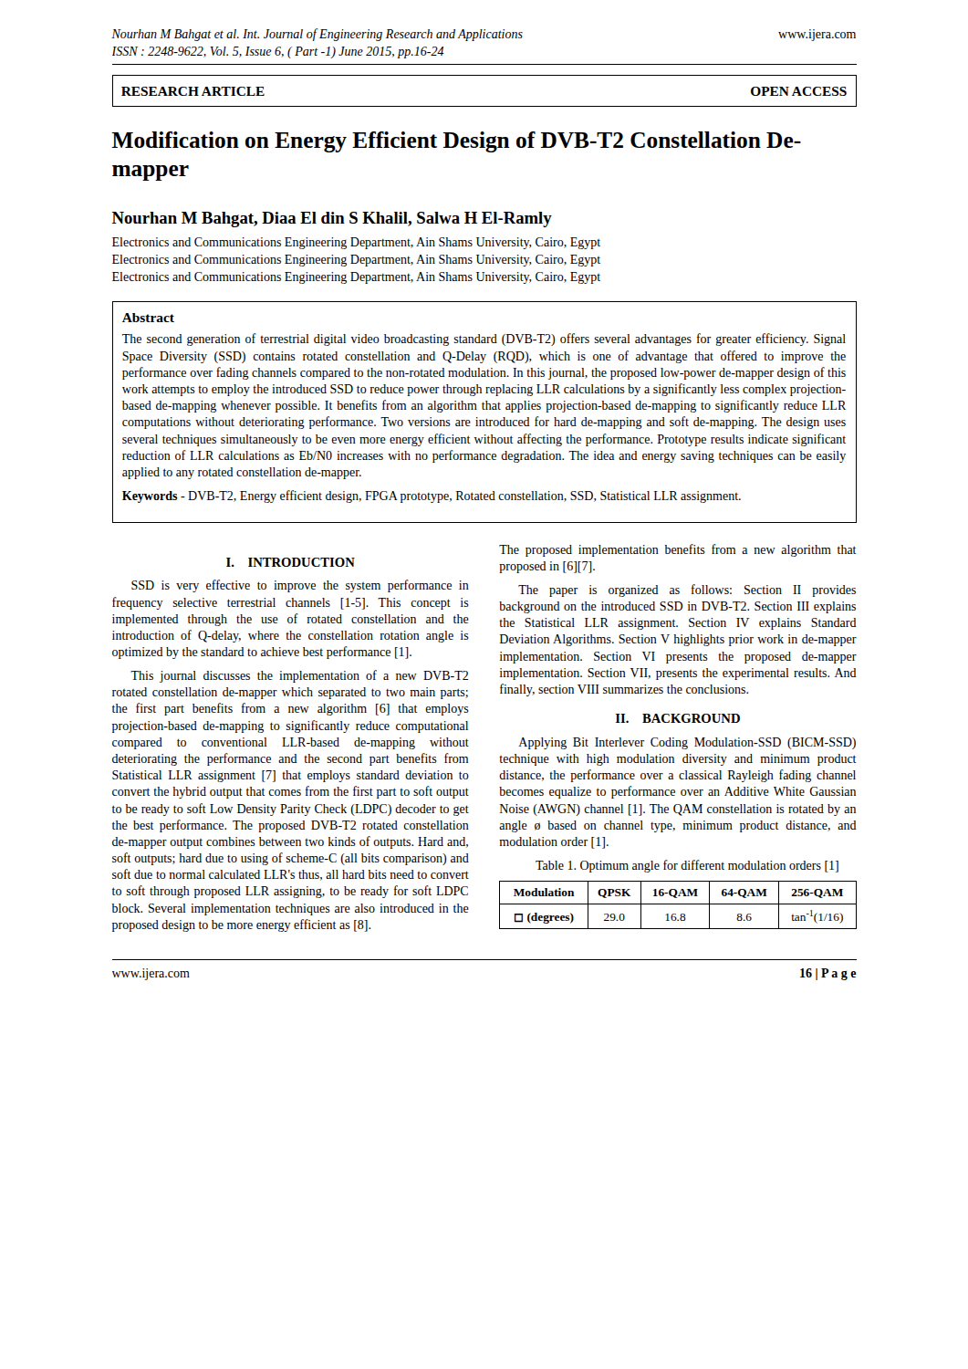www.ijera.com Nourhan M Bahgat et al. Int. Journal of Engineering Research and Applications
ISSN : 2248-9622, Vol. 5, Issue 6, ( Part -1) June 2015, pp.16-24
RESEARCH ARTICLE OPEN ACCESS
Modification on Energy Efficient Design of DVB-T2 Constellation De-mapper
Nourhan M Bahgat, Diaa El din S Khalil, Salwa H El-Ramly
Electronics and Communications Engineering Department, Ain Shams University, Cairo, Egypt
Electronics and Communications Engineering Department, Ain Shams University, Cairo, Egypt
Electronics and Communications Engineering Department, Ain Shams University, Cairo, Egypt
Abstract
The second generation of terrestrial digital video broadcasting standard (DVB-T2) offers several advantages for greater efficiency. Signal Space Diversity (SSD) contains rotated constellation and Q-Delay (RQD), which is one of advantage that offered to improve the performance over fading channels compared to the non-rotated modulation. In this journal, the proposed low-power de-mapper design of this work attempts to employ the introduced SSD to reduce power through replacing LLR calculations by a significantly less complex projection-based de-mapping whenever possible. It benefits from an algorithm that applies projection-based de-mapping to significantly reduce LLR computations without deteriorating performance. Two versions are introduced for hard de-mapping and soft de-mapping. The design uses several techniques simultaneously to be even more energy efficient without affecting the performance. Prototype results indicate significant reduction of LLR calculations as Eb/N0 increases with no performance degradation. The idea and energy saving techniques can be easily applied to any rotated constellation de-mapper.
Keywords - DVB-T2, Energy efficient design, FPGA prototype, Rotated constellation, SSD, Statistical LLR assignment.
I. INTRODUCTION
SSD is very effective to improve the system performance in frequency selective terrestrial channels [1-5]. This concept is implemented through the use of rotated constellation and the introduction of Q-delay, where the constellation rotation angle is optimized by the standard to achieve best performance [1].
This journal discusses the implementation of a new DVB-T2 rotated constellation de-mapper which separated to two main parts; the first part benefits from a new algorithm [6] that employs projection-based de-mapping to significantly reduce computational compared to conventional LLR-based de-mapping without deteriorating the performance and the second part benefits from Statistical LLR assignment [7] that employs standard deviation to convert the hybrid output that comes from the first part to soft output to be ready to soft Low Density Parity Check (LDPC) decoder to get the best performance. The proposed DVB-T2 rotated constellation de-mapper output combines between two kinds of outputs. Hard and, soft outputs; hard due to using of scheme-C (all bits comparison) and soft due to normal calculated LLR's thus, all hard bits need to convert to soft through proposed LLR assigning, to be ready for soft LDPC block. Several implementation techniques are also introduced in the proposed design to be more energy efficient as [8].
The proposed implementation benefits from a new algorithm that proposed in [6][7].
The paper is organized as follows: Section II provides background on the introduced SSD in DVB-T2. Section III explains the Statistical LLR assignment. Section IV explains Standard Deviation Algorithms. Section V highlights prior work in de-mapper implementation. Section VI presents the proposed de-mapper implementation. Section VII, presents the experimental results. And finally, section VIII summarizes the conclusions.
II. BACKGROUND
Applying Bit Interlever Coding Modulation-SSD (BICM-SSD) technique with high modulation diversity and minimum product distance, the performance over a classical Rayleigh fading channel becomes equalize to performance over an Additive White Gaussian Noise (AWGN) channel [1]. The QAM constellation is rotated by an angle ø based on channel type, minimum product distance, and modulation order [1].
Table 1. Optimum angle for different modulation orders [1]
| Modulation | QPSK | 16-QAM | 64-QAM | 256-QAM |
| --- | --- | --- | --- | --- |
| ◻ (degrees) | 29.0 | 16.8 | 8.6 | tan -1 (1/16) |
www.ijera.com 16 | P a g e